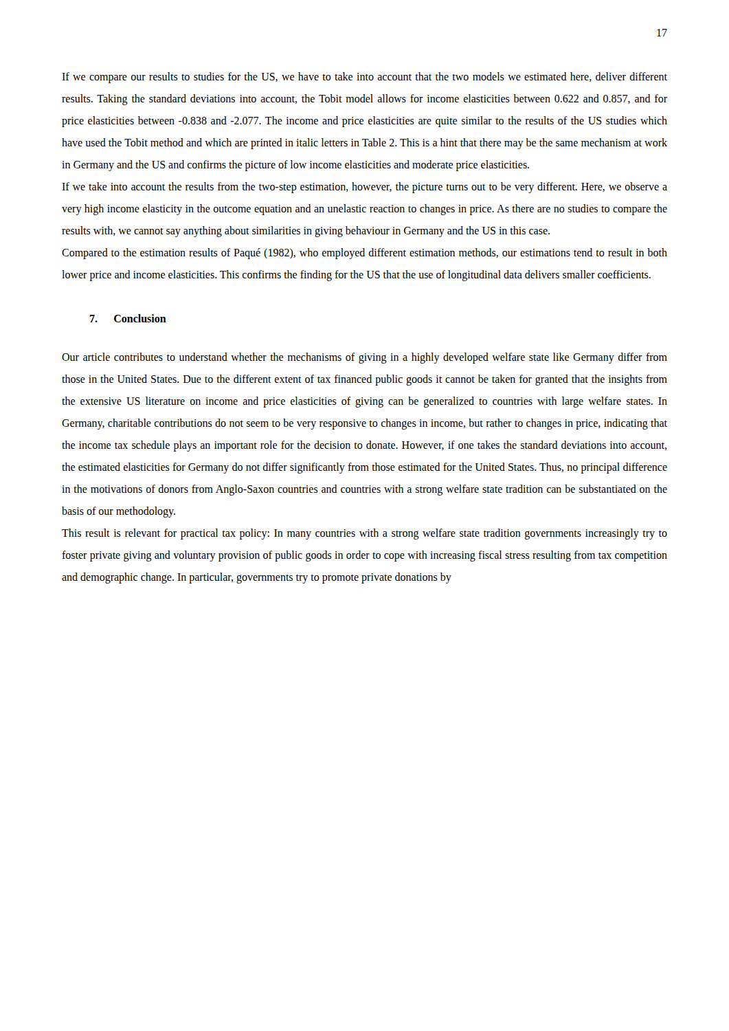17
If we compare our results to studies for the US, we have to take into account that the two models we estimated here, deliver different results. Taking the standard deviations into account, the Tobit model allows for income elasticities between 0.622 and 0.857, and for price elasticities between -0.838 and -2.077. The income and price elasticities are quite similar to the results of the US studies which have used the Tobit method and which are printed in italic letters in Table 2. This is a hint that there may be the same mechanism at work in Germany and the US and confirms the picture of low income elasticities and moderate price elasticities.
If we take into account the results from the two-step estimation, however, the picture turns out to be very different. Here, we observe a very high income elasticity in the outcome equation and an unelastic reaction to changes in price. As there are no studies to compare the results with, we cannot say anything about similarities in giving behaviour in Germany and the US in this case.
Compared to the estimation results of Paqué (1982), who employed different estimation methods, our estimations tend to result in both lower price and income elasticities. This confirms the finding for the US that the use of longitudinal data delivers smaller coefficients.
7. Conclusion
Our article contributes to understand whether the mechanisms of giving in a highly developed welfare state like Germany differ from those in the United States. Due to the different extent of tax financed public goods it cannot be taken for granted that the insights from the extensive US literature on income and price elasticities of giving can be generalized to countries with large welfare states. In Germany, charitable contributions do not seem to be very responsive to changes in income, but rather to changes in price, indicating that the income tax schedule plays an important role for the decision to donate. However, if one takes the standard deviations into account, the estimated elasticities for Germany do not differ significantly from those estimated for the United States. Thus, no principal difference in the motivations of donors from Anglo-Saxon countries and countries with a strong welfare state tradition can be substantiated on the basis of our methodology.
This result is relevant for practical tax policy: In many countries with a strong welfare state tradition governments increasingly try to foster private giving and voluntary provision of public goods in order to cope with increasing fiscal stress resulting from tax competition and demographic change. In particular, governments try to promote private donations by